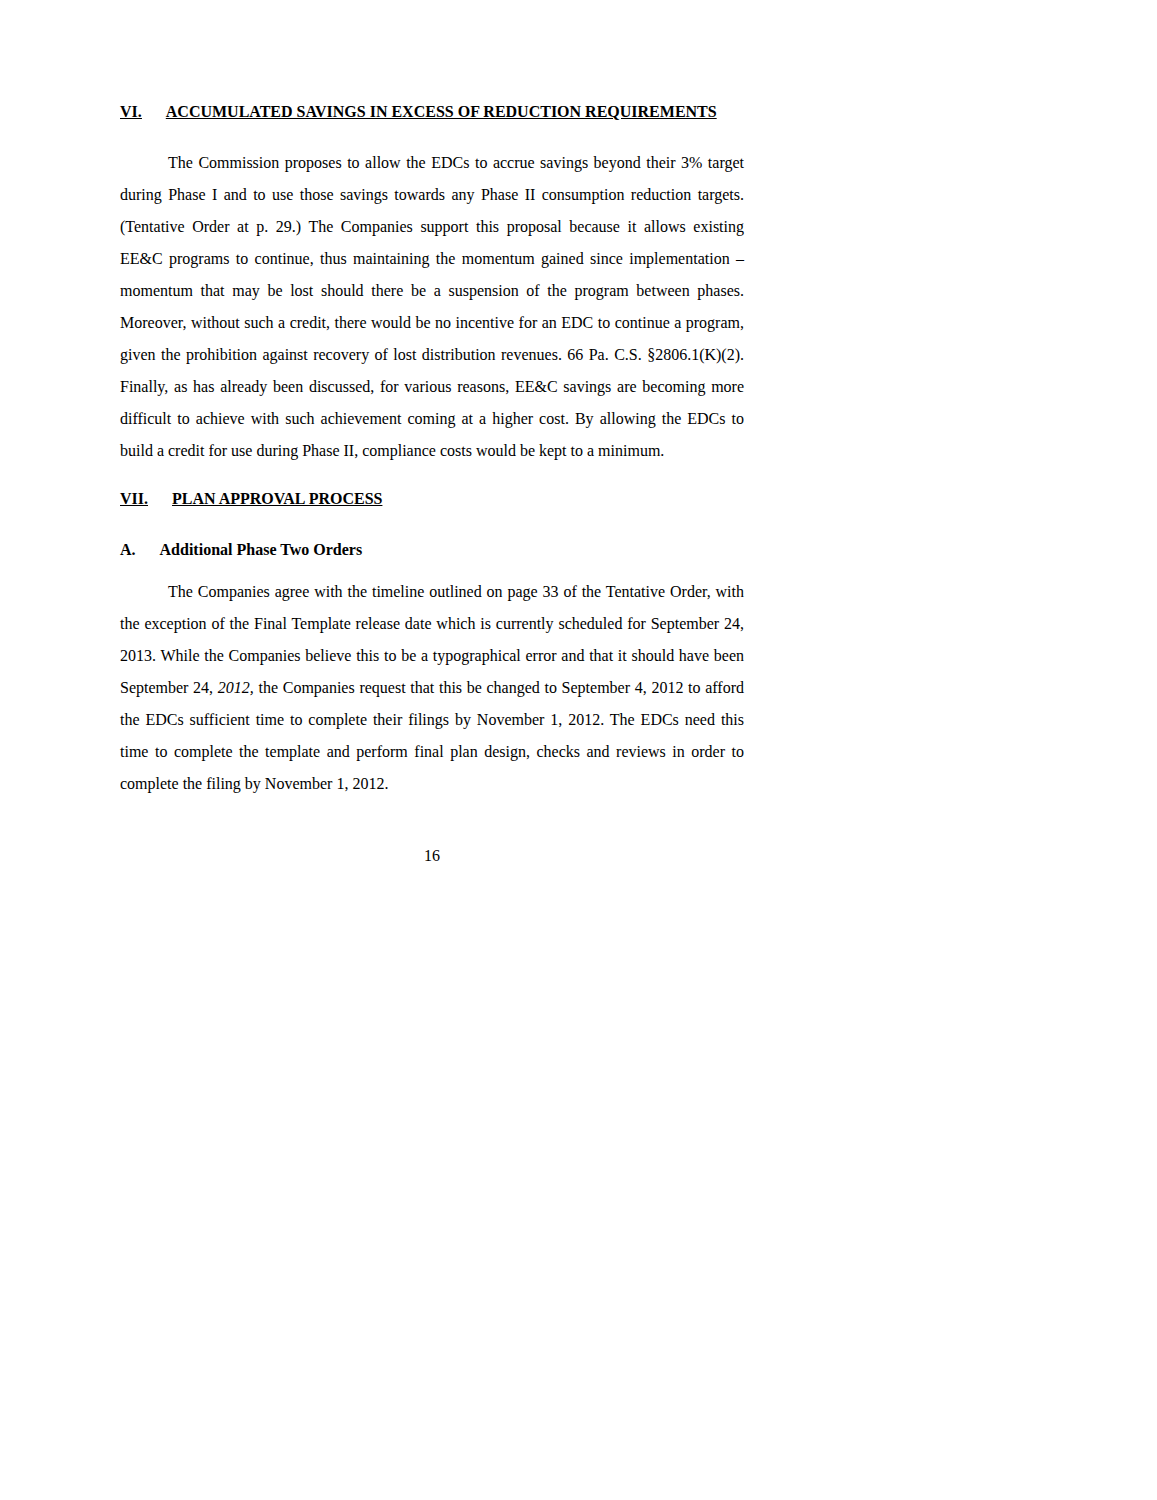VI. ACCUMULATED SAVINGS IN EXCESS OF REDUCTION REQUIREMENTS
The Commission proposes to allow the EDCs to accrue savings beyond their 3% target during Phase I and to use those savings towards any Phase II consumption reduction targets. (Tentative Order at p. 29.) The Companies support this proposal because it allows existing EE&C programs to continue, thus maintaining the momentum gained since implementation – momentum that may be lost should there be a suspension of the program between phases. Moreover, without such a credit, there would be no incentive for an EDC to continue a program, given the prohibition against recovery of lost distribution revenues. 66 Pa. C.S. §2806.1(K)(2). Finally, as has already been discussed, for various reasons, EE&C savings are becoming more difficult to achieve with such achievement coming at a higher cost. By allowing the EDCs to build a credit for use during Phase II, compliance costs would be kept to a minimum.
VII. PLAN APPROVAL PROCESS
A. Additional Phase Two Orders
The Companies agree with the timeline outlined on page 33 of the Tentative Order, with the exception of the Final Template release date which is currently scheduled for September 24, 2013. While the Companies believe this to be a typographical error and that it should have been September 24, 2012, the Companies request that this be changed to September 4, 2012 to afford the EDCs sufficient time to complete their filings by November 1, 2012. The EDCs need this time to complete the template and perform final plan design, checks and reviews in order to complete the filing by November 1, 2012.
16